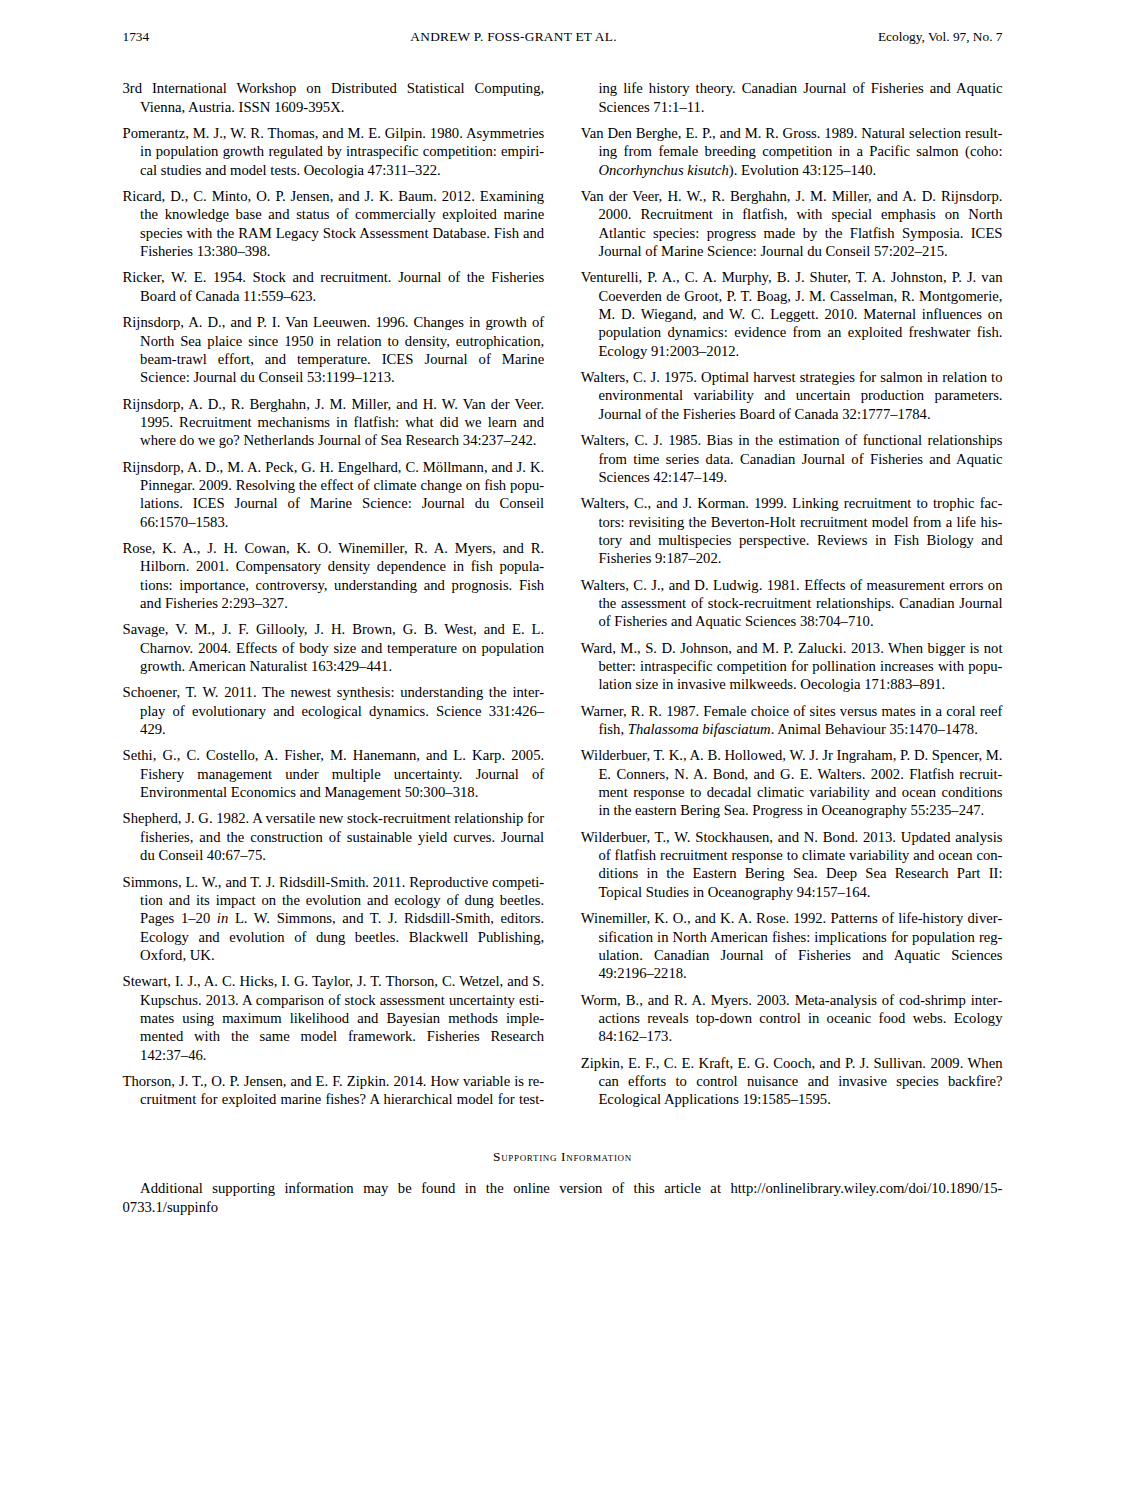1734 Andrew P. Foss-Grant et al. Ecology, Vol. 97, No. 7
3rd International Workshop on Distributed Statistical Computing, Vienna, Austria. ISSN 1609-395X.
Pomerantz, M. J., W. R. Thomas, and M. E. Gilpin. 1980. Asymmetries in population growth regulated by intraspecific competition: empirical studies and model tests. Oecologia 47:311–322.
Ricard, D., C. Minto, O. P. Jensen, and J. K. Baum. 2012. Examining the knowledge base and status of commercially exploited marine species with the RAM Legacy Stock Assessment Database. Fish and Fisheries 13:380–398.
Ricker, W. E. 1954. Stock and recruitment. Journal of the Fisheries Board of Canada 11:559–623.
Rijnsdorp, A. D., and P. I. Van Leeuwen. 1996. Changes in growth of North Sea plaice since 1950 in relation to density, eutrophication, beam-trawl effort, and temperature. ICES Journal of Marine Science: Journal du Conseil 53:1199–1213.
Rijnsdorp, A. D., R. Berghahn, J. M. Miller, and H. W. Van der Veer. 1995. Recruitment mechanisms in flatfish: what did we learn and where do we go? Netherlands Journal of Sea Research 34:237–242.
Rijnsdorp, A. D., M. A. Peck, G. H. Engelhard, C. Möllmann, and J. K. Pinnegar. 2009. Resolving the effect of climate change on fish populations. ICES Journal of Marine Science: Journal du Conseil 66:1570–1583.
Rose, K. A., J. H. Cowan, K. O. Winemiller, R. A. Myers, and R. Hilborn. 2001. Compensatory density dependence in fish populations: importance, controversy, understanding and prognosis. Fish and Fisheries 2:293–327.
Savage, V. M., J. F. Gillooly, J. H. Brown, G. B. West, and E. L. Charnov. 2004. Effects of body size and temperature on population growth. American Naturalist 163:429–441.
Schoener, T. W. 2011. The newest synthesis: understanding the interplay of evolutionary and ecological dynamics. Science 331:426–429.
Sethi, G., C. Costello, A. Fisher, M. Hanemann, and L. Karp. 2005. Fishery management under multiple uncertainty. Journal of Environmental Economics and Management 50:300–318.
Shepherd, J. G. 1982. A versatile new stock-recruitment relationship for fisheries, and the construction of sustainable yield curves. Journal du Conseil 40:67–75.
Simmons, L. W., and T. J. Ridsdill-Smith. 2011. Reproductive competition and its impact on the evolution and ecology of dung beetles. Pages 1–20 in L. W. Simmons, and T. J. Ridsdill-Smith, editors. Ecology and evolution of dung beetles. Blackwell Publishing, Oxford, UK.
Stewart, I. J., A. C. Hicks, I. G. Taylor, J. T. Thorson, C. Wetzel, and S. Kupschus. 2013. A comparison of stock assessment uncertainty estimates using maximum likelihood and Bayesian methods implemented with the same model framework. Fisheries Research 142:37–46.
Thorson, J. T., O. P. Jensen, and E. F. Zipkin. 2014. How variable is recruitment for exploited marine fishes? A hierarchical model for testing life history theory. Canadian Journal of Fisheries and Aquatic Sciences 71:1–11.
Van Den Berghe, E. P., and M. R. Gross. 1989. Natural selection resulting from female breeding competition in a Pacific salmon (coho: Oncorhynchus kisutch). Evolution 43:125–140.
Van der Veer, H. W., R. Berghahn, J. M. Miller, and A. D. Rijnsdorp. 2000. Recruitment in flatfish, with special emphasis on North Atlantic species: progress made by the Flatfish Symposia. ICES Journal of Marine Science: Journal du Conseil 57:202–215.
Venturelli, P. A., C. A. Murphy, B. J. Shuter, T. A. Johnston, P. J. van Coeverden de Groot, P. T. Boag, J. M. Casselman, R. Montgomerie, M. D. Wiegand, and W. C. Leggett. 2010. Maternal influences on population dynamics: evidence from an exploited freshwater fish. Ecology 91:2003–2012.
Walters, C. J. 1975. Optimal harvest strategies for salmon in relation to environmental variability and uncertain production parameters. Journal of the Fisheries Board of Canada 32:1777–1784.
Walters, C. J. 1985. Bias in the estimation of functional relationships from time series data. Canadian Journal of Fisheries and Aquatic Sciences 42:147–149.
Walters, C., and J. Korman. 1999. Linking recruitment to trophic factors: revisiting the Beverton-Holt recruitment model from a life history and multispecies perspective. Reviews in Fish Biology and Fisheries 9:187–202.
Walters, C. J., and D. Ludwig. 1981. Effects of measurement errors on the assessment of stock-recruitment relationships. Canadian Journal of Fisheries and Aquatic Sciences 38:704–710.
Ward, M., S. D. Johnson, and M. P. Zalucki. 2013. When bigger is not better: intraspecific competition for pollination increases with population size in invasive milkweeds. Oecologia 171:883–891.
Warner, R. R. 1987. Female choice of sites versus mates in a coral reef fish, Thalassoma bifasciatum. Animal Behaviour 35:1470–1478.
Wilderbuer, T. K., A. B. Hollowed, W. J. Jr Ingraham, P. D. Spencer, M. E. Conners, N. A. Bond, and G. E. Walters. 2002. Flatfish recruitment response to decadal climatic variability and ocean conditions in the eastern Bering Sea. Progress in Oceanography 55:235–247.
Wilderbuer, T., W. Stockhausen, and N. Bond. 2013. Updated analysis of flatfish recruitment response to climate variability and ocean conditions in the Eastern Bering Sea. Deep Sea Research Part II: Topical Studies in Oceanography 94:157–164.
Winemiller, K. O., and K. A. Rose. 1992. Patterns of life-history diversification in North American fishes: implications for population regulation. Canadian Journal of Fisheries and Aquatic Sciences 49:2196–2218.
Worm, B., and R. A. Myers. 2003. Meta-analysis of cod-shrimp interactions reveals top-down control in oceanic food webs. Ecology 84:162–173.
Zipkin, E. F., C. E. Kraft, E. G. Cooch, and P. J. Sullivan. 2009. When can efforts to control nuisance and invasive species backfire? Ecological Applications 19:1585–1595.
Supporting Information
Additional supporting information may be found in the online version of this article at http://onlinelibrary.wiley.com/doi/10.1890/15-0733.1/suppinfo